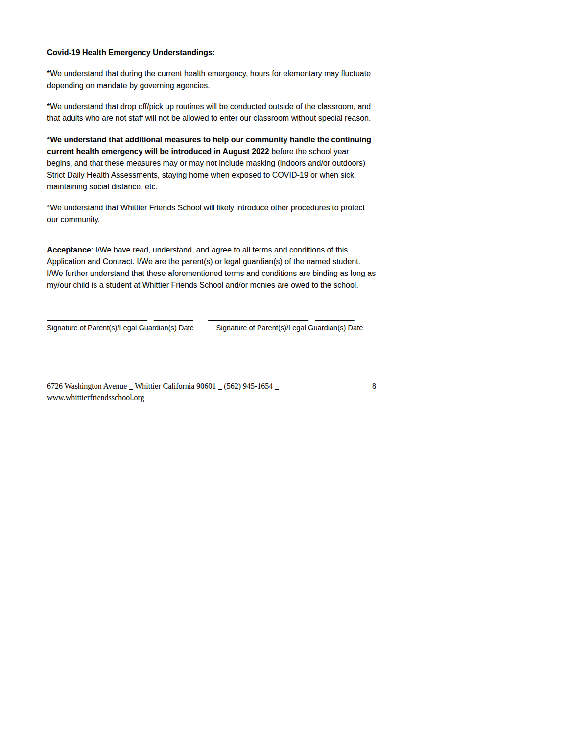Covid-19 Health Emergency Understandings:
*We understand that during the current health emergency, hours for elementary may fluctuate depending on mandate by governing agencies.
*We understand that drop off/pick up routines will be conducted outside of the classroom, and that adults who are not staff will not be allowed to enter our classroom without special reason.
*We understand that additional measures to help our community handle the continuing current health emergency will be introduced in August 2022 before the school year begins, and that these measures may or may not include masking (indoors and/or outdoors) Strict Daily Health Assessments, staying home when exposed to COVID-19 or when sick, maintaining social distance, etc.
*We understand that Whittier Friends School will likely introduce other procedures to protect our community.
Acceptance: I/We have read, understand, and agree to all terms and conditions of this Application and Contract. I/We are the parent(s) or legal guardian(s) of the named student. I/We further understand that these aforementioned terms and conditions are binding as long as my/our child is a student at Whittier Friends School and/or monies are owed to the school.
_______________________ _________ _______________________ _________
Signature of Parent(s)/Legal Guardian(s) Date Signature of Parent(s)/Legal Guardian(s) Date
6726 Washington Avenue _ Whittier California 90601 _ (562) 945-1654 _ www.whittierfriendsschool.org 8